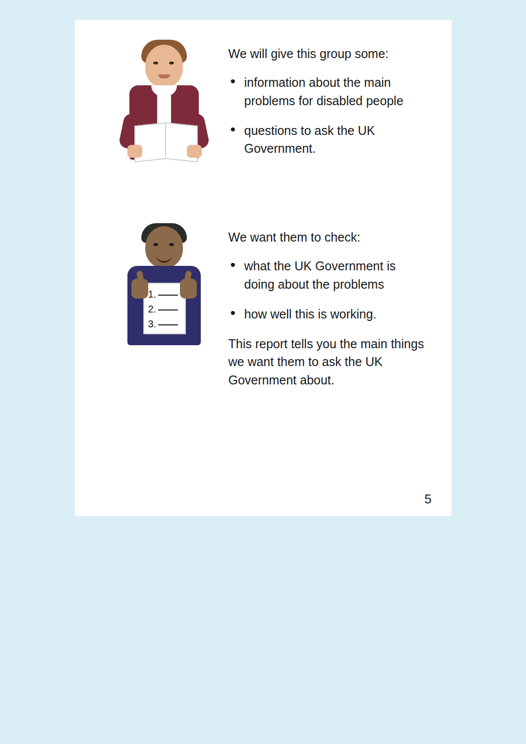We will give this group some:
information about the main problems for disabled people
questions to ask the UK Government.
1. 2. 3.
We want them to check:
what the UK Government is doing about the problems
how well this is working.
This report tells you the main things we want them to ask the UK Government about.
5